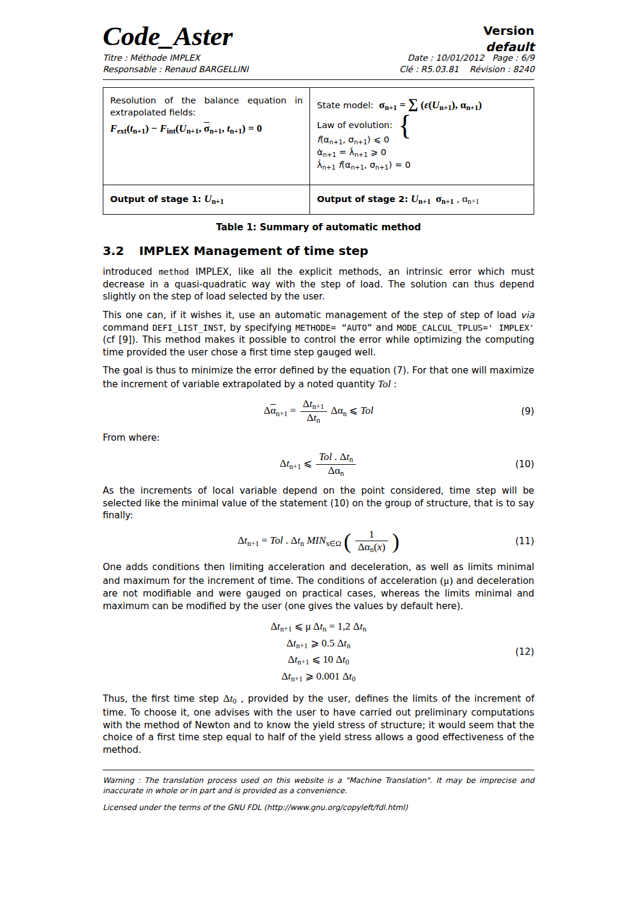Versiondefault
Code_Aster
Titre : Méthode IMPLEX
Date : 10/01/2012 Page : 6/9
Responsable : Renaud BARGELLINI
Clé : R5.03.81 Révision : 8240
| Resolution of the balance equation in extrapolated fields: F ext ( t n+1 ) − F int ( U n+1 , σ n+1 , t n+1 ) = 0 | State model: σ n+1 = ∑ ( ε ( U n+1 ), α n+1 ) Law of evolution: { f (α n+1 , σ n+1 ) ⩽ 0 α̇ n+1 = λ̇ n+1 ⩾ 0 λ̇ n+1 f (α n+1 , σ n+1 ) = 0 |
| Output of stage 1: U n+1 | Output of stage 2: U n+1 σ n+1 , α n+1 |
Table 1: Summary of automatic method
3.2 IMPLEX Management of time step
introduced method IMPLEX, like all the explicit methods, an intrinsic error which must decrease in a quasi-quadratic way with the step of load. The solution can thus depend slightly on the step of load selected by the user.
This one can, if it wishes it, use an automatic management of the step of step of load via command DEFI_LIST_INST, by specifying METHODE= “AUTO” and MODE_CALCUL_TPLUS=' IMPLEX' (cf [9]). This method makes it possible to control the error while optimizing the computing time provided the user chose a first time step gauged well.
The goal is thus to minimize the error defined by the equation (7). For that one will maximize the increment of variable extrapolated by a noted quantity Tol :
Δαn+1 = Δtn+1 Δtn Δαn ⩽ Tol
(9)
From where:
Δtn+1 ⩽ Tol . Δtn Δαn
(10)
As the increments of local variable depend on the point considered, time step will be selected like the minimal value of the statement (10) on the group of structure, that is to say finally:
Δtn+1 = Tol . Δtn MIN x∈Ω ( 1 Δαn(x) )
(11)
One adds conditions then limiting acceleration and deceleration, as well as limits minimal and maximum for the increment of time. The conditions of acceleration (μ) and deceleration are not modifiable and were gauged on practical cases, whereas the limits minimal and maximum can be modified by the user (one gives the values by default here).
Δtn+1 ⩽ μ Δtn = 1,2 Δtn
Δtn+1 ⩾ 0.5 Δtn
Δtn+1 ⩽ 10 Δt 0
Δtn+1 ⩾ 0.001 Δt 0
(12)
Thus, the first time step Δt 0 , provided by the user, defines the limits of the increment of time. To choose it, one advises with the user to have carried out preliminary computations with the method of Newton and to know the yield stress of structure; it would seem that the choice of a first time step equal to half of the yield stress allows a good effectiveness of the method.
Warning : The translation process used on this website is a "Machine Translation". It may be imprecise and inaccurate in whole or in part and is provided as a convenience.
Licensed under the terms of the GNU FDL (http://www.gnu.org/copyleft/fdl.html)